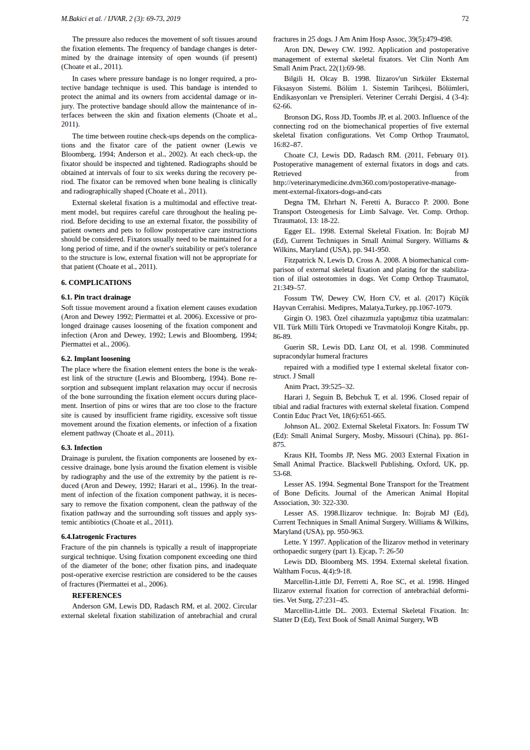M.Bakici et al. / IJVAR, 2 (3): 69-73, 2019 72
The pressure also reduces the movement of soft tissues around the fixation elements. The frequency of bandage changes is determined by the drainage intensity of open wounds (if present) (Choate et al., 2011).
In cases where pressure bandage is no longer required, a protective bandage technique is used. This bandage is intended to protect the animal and its owners from accidental damage or injury. The protective bandage should allow the maintenance of interfaces between the skin and fixation elements (Choate et al., 2011).
The time between routine check-ups depends on the complications and the fixator care of the patient owner (Lewis ve Bloomberg, 1994; Anderson et al., 2002). At each check-up, the fixator should be inspected and tightened. Radiographs should be obtained at intervals of four to six weeks during the recovery period. The fixator can be removed when bone healing is clinically and radiographically shaped (Choate et al., 2011).
External skeletal fixation is a multimodal and effective treatment model, but requires careful care throughout the healing period. Before deciding to use an external fixator, the possibility of patient owners and pets to follow postoperative care instructions should be considered. Fixators usually need to be maintained for a long period of time, and if the owner's suitability or pet's tolerance to the structure is low, external fixation will not be appropriate for that patient (Choate et al., 2011).
6. COMPLICATIONS
6.1. Pin tract drainage
Soft tissue movement around a fixation element causes exudation (Aron and Dewey 1992; Piermattei et al. 2006). Excessive or prolonged drainage causes loosening of the fixation component and infection (Aron and Dewey, 1992; Lewis and Bloomberg, 1994; Piermattei et al., 2006).
6.2. Implant loosening
The place where the fixation element enters the bone is the weakest link of the structure (Lewis and Bloomberg, 1994). Bone resorption and subsequent implant relaxation may occur if necrosis of the bone surrounding the fixation element occurs during placement. Insertion of pins or wires that are too close to the fracture site is caused by insufficient frame rigidity, excessive soft tissue movement around the fixation elements, or infection of a fixation element pathway (Choate et al., 2011).
6.3. Infection
Drainage is purulent, the fixation components are loosened by excessive drainage, bone lysis around the fixation element is visible by radiography and the use of the extremity by the patient is reduced (Aron and Dewey, 1992; Harari et al., 1996). In the treatment of infection of the fixation component pathway, it is necessary to remove the fixation component, clean the pathway of the fixation pathway and the surrounding soft tissues and apply systemic antibiotics (Choate et al., 2011).
6.4.Iatrogenic Fractures
Fracture of the pin channels is typically a result of inappropriate surgical technique. Using fixation component exceeding one third of the diameter of the bone; other fixation pins, and inadequate post-operative exercise restriction are considered to be the causes of fractures (Piermattei et al., 2006).
REFERENCES
Anderson GM, Lewis DD, Radasch RM, et al. 2002. Circular external skeletal fixation stabilization of antebrachial and crural fractures in 25 dogs. J Am Anim Hosp Assoc, 39(5):479-498.
Aron DN, Dewey CW. 1992. Application and postoperative management of external skeletal fixators. Vet Clin North Am Small Anim Pract, 22(1):69-98.
Bilgili H, Olcay B. 1998. İlizarov'un Sirküler Eksternal Fiksasyon Sistemi. Bölüm 1. Sistemin Tarihçesi, Bölümleri, Endikasyonları ve Prensipleri. Veteriner Cerrahi Dergisi, 4 (3-4): 62-66.
Bronson DG, Ross JD, Toombs JP, et al. 2003. Influence of the connecting rod on the biomechanical properties of five external skeletal fixation configurations. Vet Comp Orthop Traumatol, 16:82–87.
Choate CJ, Lewis DD, Radasch RM. (2011, February 01). Postoperative management of external fixators in dogs and cats. Retrieved from http://veterinarymedicine.dvm360.com/postoperative-management-external-fixators-dogs-and-cats
Degna TM, Ehrhart N, Feretti A, Buracco P. 2000. Bone Transport Osteogenesis for Limb Salvage. Vet. Comp. Orthop. Ttraumatol, 13: 18-22.
Egger EL. 1998. External Skeletal Fixation. In: Bojrab MJ (Ed), Current Techniques in Small Animal Surgery. Williams & Wilkins, Maryland (USA), pp. 941-950.
Fitzpatrick N, Lewis D, Cross A. 2008. A biomechanical comparison of external skeletal fixation and plating for the stabilization of ilial osteotomies in dogs. Vet Comp Orthop Traumatol, 21:349–57.
Fossum TW, Dewey CW, Horn CV, et al. (2017) Küçük Hayvan Cerrahisi. Medipres, Malatya,Turkey, pp.1067-1079.
Girgin O. 1983. Özel cihazımızla yaptığımız tibia uzatmaları: VII. Türk Milli Türk Ortopedi ve Travmatoloji Kongre Kitabı, pp. 86-89.
Guerin SR, Lewis DD, Lanz OI, et al. 1998. Comminuted supracondylar humeral fractures
repaired with a modified type I external skeletal fixator construct. J Small
Anim Pract, 39:525–32.
Harari J, Seguin B, Bebchuk T, et al. 1996. Closed repair of tibial and radial fractures with external skeletal fixation. Compend Contin Educ Pract Vet, 18(6):651-665.
Johnson AL. 2002. External Skeletal Fixators. In: Fossum TW (Ed): Small Animal Surgery, Mosby, Missouri (China), pp. 861-875.
Kraus KH, Toombs JP, Ness MG. 2003 External Fixation in Small Animal Practice. Blackwell Publishing, Oxford, UK, pp. 53-68.
Lesser AS. 1994. Segmental Bone Transport for the Treatment of Bone Deficits. Journal of the American Animal Hopital Association, 30: 322-330.
Lesser AS. 1998.Ilizarov technique. In: Bojrab MJ (Ed), Current Techniques in Small Animal Surgery. Williams & Wilkins, Maryland (USA), pp. 950-963.
Lette. Y 1997. Application of the İlizarov method in veterinary orthopaedic surgery (part 1). Ejcap, 7: 26-50
Lewis DD, Bloomberg MS. 1994. External skeletal fixation. Waltham Focus, 4(4):9-18.
Marcellin-Little DJ, Ferretti A, Roe SC, et al. 1998. Hinged Ilizarov external fixation for correction of antebrachial deformities. Vet Surg, 27:231–45.
Marcellin-Little DL. 2003. External Skeletal Fixation. In: Slatter D (Ed), Text Book of Small Animal Surgery, WB